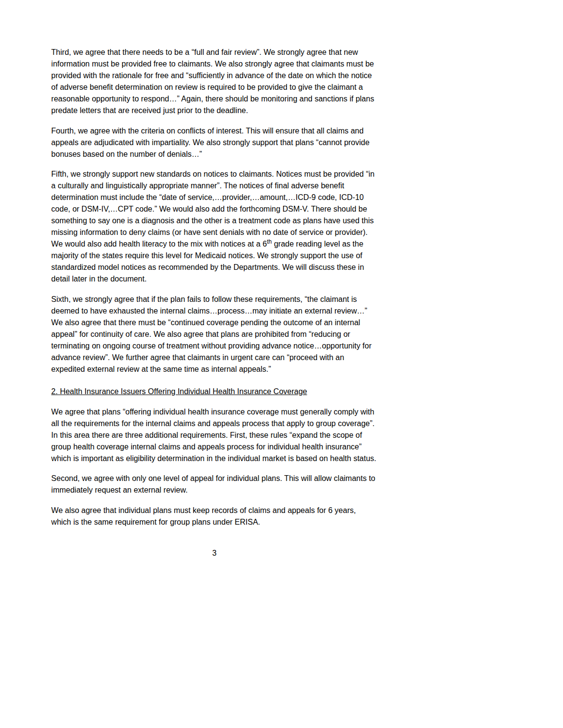Third, we agree that there needs to be a “full and fair review”. We strongly agree that new information must be provided free to claimants. We also strongly agree that claimants must be provided with the rationale for free and “sufficiently in advance of the date on which the notice of adverse benefit determination on review is required to be provided to give the claimant a reasonable opportunity to respond…” Again, there should be monitoring and sanctions if plans predate letters that are received just prior to the deadline.
Fourth, we agree with the criteria on conflicts of interest. This will ensure that all claims and appeals are adjudicated with impartiality. We also strongly support that plans “cannot provide bonuses based on the number of denials…”
Fifth, we strongly support new standards on notices to claimants. Notices must be provided “in a culturally and linguistically appropriate manner”. The notices of final adverse benefit determination must include the “date of service,…provider,…amount,…ICD-9 code, ICD-10 code, or DSM-IV,…CPT code.” We would also add the forthcoming DSM-V. There should be something to say one is a diagnosis and the other is a treatment code as plans have used this missing information to deny claims (or have sent denials with no date of service or provider). We would also add health literacy to the mix with notices at a 6th grade reading level as the majority of the states require this level for Medicaid notices. We strongly support the use of standardized model notices as recommended by the Departments. We will discuss these in detail later in the document.
Sixth, we strongly agree that if the plan fails to follow these requirements, “the claimant is deemed to have exhausted the internal claims…process…may initiate an external review…” We also agree that there must be “continued coverage pending the outcome of an internal appeal” for continuity of care. We also agree that plans are prohibited from “reducing or terminating on ongoing course of treatment without providing advance notice…opportunity for advance review”. We further agree that claimants in urgent care can “proceed with an expedited external review at the same time as internal appeals.”
2. Health Insurance Issuers Offering Individual Health Insurance Coverage
We agree that plans “offering individual health insurance coverage must generally comply with all the requirements for the internal claims and appeals process that apply to group coverage”. In this area there are three additional requirements. First, these rules “expand the scope of group health coverage internal claims and appeals process for individual health insurance” which is important as eligibility determination in the individual market is based on health status.
Second, we agree with only one level of appeal for individual plans. This will allow claimants to immediately request an external review.
We also agree that individual plans must keep records of claims and appeals for 6 years, which is the same requirement for group plans under ERISA.
3